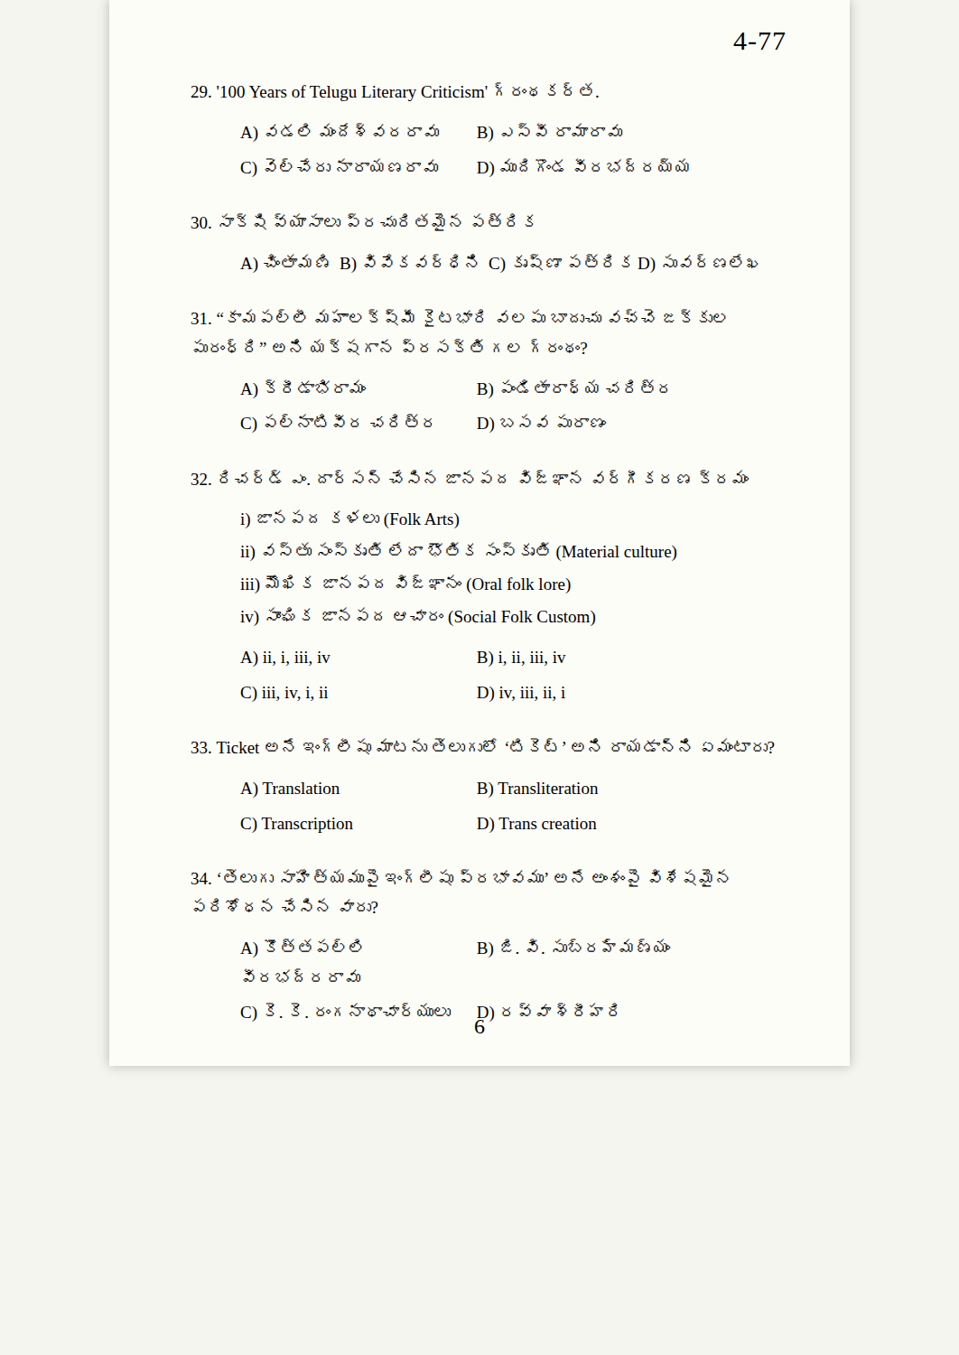4-77
29. '100 Years of Telugu Literary Criticism' గ్రంథకర్త.
| A) వడలి మందేశ్వరరావు | B) ఎస్వీ రామారావు |
| C) వెల్చేరు నారాయణరావు | D) ముదిగొండ వీరభద్రయ్య |
30. సాక్షి వ్యాసాలు ప్రచురితమైన పత్రిక
| A) చింతామణి | B) వివేకవర్ధిని | C) కృష్ణా పత్రిక | D) సువర్ణలేఖ |
31. “కామపల్లీ మహాలక్ష్మీ కైటభారి వలపు బాదుచు వచ్చె జక్కుల పురంధ్రి” అని యక్షగాన ప్రసక్తి గల గ్రంథం?
| A) క్రీడాభిరామం | B) పండితారాధ్య చరిత్ర |
| C) పల్నాటివీర చరిత్ర | D) బసవ పురాణం |
32. రిచర్డ్ ఎం. దార్సన్ చేసిన జానపద విజ్ఞాన వర్గీకరణ క్రమం
i) జానపద కళలు (Folk Arts)
ii) వస్తు సంస్కృతి లేదా భౌతిక సంస్కృతి (Material culture)
iii) మౌఖిక జానపద విజ్ఞానం (Oral folk lore)
iv) సాంఘిక జానపద ఆచారం (Social Folk Custom)
| A) ii, i, iii, iv | B) i, ii, iii, iv |
| C) iii, iv, i, ii | D) iv, iii, ii, i |
33. Ticket అనే ఇంగ్లీషు మాటను తెలుగులో ‘టికెట్’ అని రాయడాన్ని ఏమంటారు?
| A) Translation | B) Transliteration |
| C) Transcription | D) Trans creation |
34. ‘తెలుగు సాహిత్యముపై ఇంగ్లీషు ప్రభావము’ అనే అంశంపై విశేషమైన పరిశోధన చేసిన వారు?
| A) కొత్తపల్లి వీరభద్రరావు | B) జి. వి. సుబ్రహ్మణ్యం |
| C) కె. కె. రంగనాథాచార్యులు | D) రవ్వా శ్రీహరి |
6